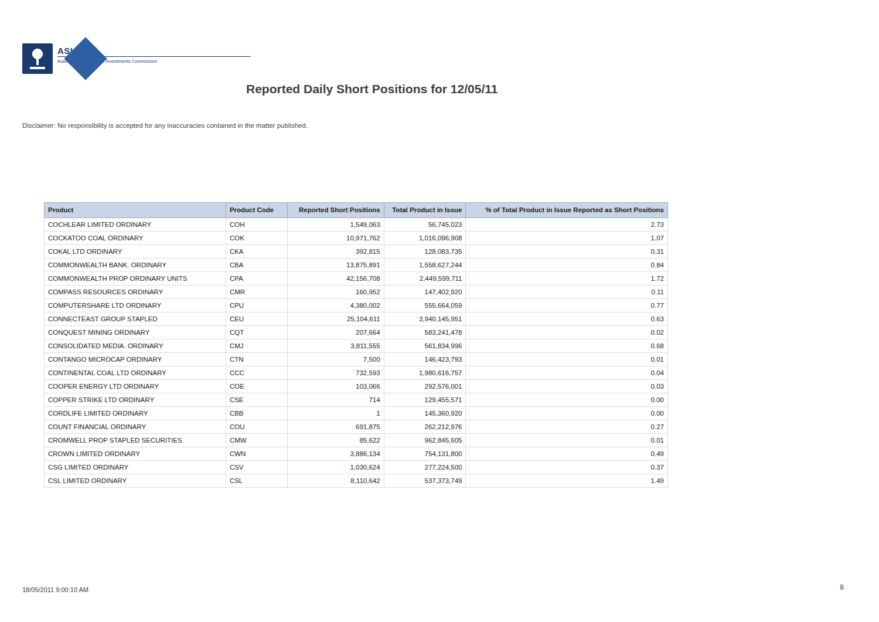ASIC
Australian Securities & Investments Commission
Reported Daily Short Positions for 12/05/11
Disclaimer: No responsibility is accepted for any inaccuracies contained in the matter published.
| Product | Product Code | Reported Short Positions | Total Product in Issue | % of Total Product in Issue Reported as Short Positions |
| --- | --- | --- | --- | --- |
| COCHLEAR LIMITED ORDINARY | COH | 1,549,063 | 56,745,023 | 2.73 |
| COCKATOO COAL ORDINARY | COK | 10,971,762 | 1,016,096,908 | 1.07 |
| COKAL LTD ORDINARY | CKA | 392,815 | 128,083,735 | 0.31 |
| COMMONWEALTH BANK. ORDINARY | CBA | 13,875,891 | 1,558,627,244 | 0.84 |
| COMMONWEALTH PROP ORDINARY UNITS | CPA | 42,156,708 | 2,449,599,711 | 1.72 |
| COMPASS RESOURCES ORDINARY | CMR | 160,952 | 147,402,920 | 0.11 |
| COMPUTERSHARE LTD ORDINARY | CPU | 4,380,002 | 555,664,059 | 0.77 |
| CONNECTEAST GROUP STAPLED | CEU | 25,104,611 | 3,940,145,951 | 0.63 |
| CONQUEST MINING ORDINARY | CQT | 207,664 | 583,241,478 | 0.02 |
| CONSOLIDATED MEDIA. ORDINARY | CMJ | 3,811,555 | 561,834,996 | 0.68 |
| CONTANGO MICROCAP ORDINARY | CTN | 7,500 | 146,423,793 | 0.01 |
| CONTINENTAL COAL LTD ORDINARY | CCC | 732,593 | 1,980,616,757 | 0.04 |
| COOPER ENERGY LTD ORDINARY | COE | 103,066 | 292,576,001 | 0.03 |
| COPPER STRIKE LTD ORDINARY | CSE | 714 | 129,455,571 | 0.00 |
| CORDLIFE LIMITED ORDINARY | CBB | 1 | 145,360,920 | 0.00 |
| COUNT FINANCIAL ORDINARY | COU | 691,875 | 262,212,976 | 0.27 |
| CROMWELL PROP STAPLED SECURITIES | CMW | 85,622 | 962,845,605 | 0.01 |
| CROWN LIMITED ORDINARY | CWN | 3,886,134 | 754,131,800 | 0.49 |
| CSG LIMITED ORDINARY | CSV | 1,030,624 | 277,224,500 | 0.37 |
| CSL LIMITED ORDINARY | CSL | 8,110,642 | 537,373,749 | 1.49 |
18/05/2011 9:00:10 AM
8